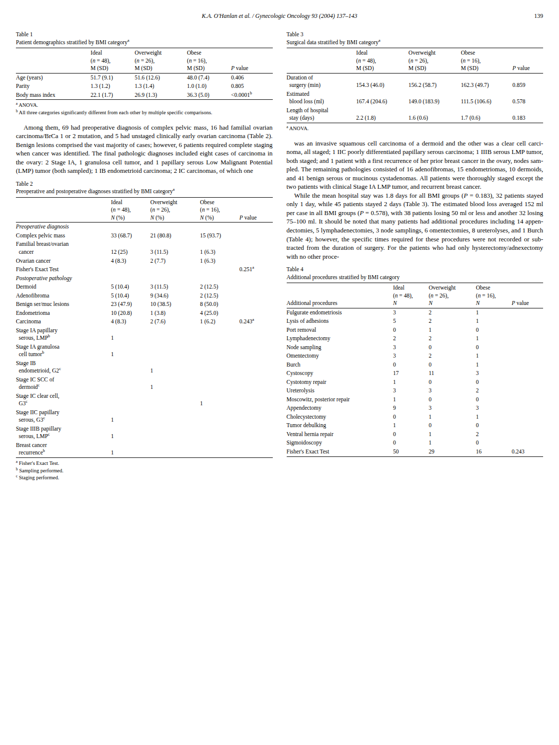K.A. O'Hanlan et al. / Gynecologic Oncology 93 (2004) 137–143 139
Table 1 Patient demographics stratified by BMI category a
| | Ideal ( n = 48), M (SD) | Overweight ( n = 26), M (SD) | Obese ( n = 16), M (SD) | P value |
| --- | --- | --- | --- | --- |
| Age (years) | 51.7 (9.1) | 51.6 (12.6) | 48.0 (7.4) | 0.406 |
| Parity | 1.3 (1.2) | 1.3 (1.4) | 1.0 (1.0) | 0.805 |
| Body mass index | 22.1 (1.7) | 26.9 (1.3) | 36.3 (5.0) | <0.0001 b |
a ANOVA.
b All three categories significantly different from each other by multiple specific comparisons.
Among them, 69 had preoperative diagnosis of complex pelvic mass, 16 had familial ovarian carcinoma/BrCa 1 or 2 mutation, and 5 had unstaged clinically early ovarian carcinoma (Table 2). Benign lesions comprised the vast majority of cases; however, 6 patients required complete staging when cancer was identified. The final pathologic diagnoses included eight cases of carcinoma in the ovary: 2 Stage IA, 1 granulosa cell tumor, and 1 papillary serous Low Malignant Potential (LMP) tumor (both sampled); 1 IB endometrioid carcinoma; 2 IC carcinomas, of which one
Table 2 Preoperative and postoperative diagnoses stratified by BMI category a
| | Ideal ( n = 48), N (%) | Overweight ( n = 26), N (%) | Obese ( n = 16), N (%) | P value |
| --- | --- | --- | --- | --- |
| Preoperative diagnosis |
| Complex pelvic mass | 33 (68.7) | 21 (80.8) | 15 (93.7) | |
| Familial breast/ovarian cancer | 12 (25) | 3 (11.5) | 1 (6.3) | |
| Ovarian cancer | 4 (8.3) | 2 (7.7) | 1 (6.3) | |
| Fisher's Exact Test | | | | 0.251 a |
| Postoperative pathology |
| Dermoid | 5 (10.4) | 3 (11.5) | 2 (12.5) | |
| Adenofibroma | 5 (10.4) | 9 (34.6) | 2 (12.5) | |
| Benign ser/muc lesions | 23 (47.9) | 10 (38.5) | 8 (50.0) | |
| Endometrioma | 10 (20.8) | 1 (3.8) | 4 (25.0) | |
| Carcinoma | 4 (8.3) | 2 (7.6) | 1 (6.2) | 0.243 a |
| Stage IA papillary serous, LMP b | 1 | | | |
| Stage IA granulosa cell tumor b | 1 | | | |
| Stage IB endometrioid, G2 c | | 1 | | |
| Stage IC SCC of dermoid c | | 1 | | |
| Stage IC clear cell, G3 c | | | 1 | |
| Stage IIC papillary serous, G3 c | 1 | | | |
| Stage IIIB papillary serous, LMP c | 1 | | | |
| Breast cancer recurrence b | 1 | | | |
a Fisher's Exact Test.
b Sampling performed.
c Staging performed.
Table 3 Surgical data stratified by BMI category a
| | Ideal ( n = 48), M (SD) | Overweight ( n = 26), M (SD) | Obese ( n = 16), M (SD) | P value |
| --- | --- | --- | --- | --- |
| Duration of surgery (min) | 154.3 (46.0) | 156.2 (58.7) | 162.3 (49.7) | 0.859 |
| Estimated blood loss (ml) | 167.4 (204.6) | 149.0 (183.9) | 111.5 (106.6) | 0.578 |
| Length of hospital stay (days) | 2.2 (1.8) | 1.6 (0.6) | 1.7 (0.6) | 0.183 |
a ANOVA.
was an invasive squamous cell carcinoma of a dermoid and the other was a clear cell carcinoma, all staged; 1 IIC poorly differentiated papillary serous carcinoma; 1 IIIB serous LMP tumor, both staged; and 1 patient with a first recurrence of her prior breast cancer in the ovary, nodes sampled. The remaining pathologies consisted of 16 adenofibromas, 15 endometriomas, 10 dermoids, and 41 benign serous or mucinous cystadenomas. All patients were thoroughly staged except the two patients with clinical Stage IA LMP tumor, and recurrent breast cancer.
While the mean hospital stay was 1.8 days for all BMI groups (P = 0.183), 32 patients stayed only 1 day, while 45 patients stayed 2 days (Table 3). The estimated blood loss averaged 152 ml per case in all BMI groups (P = 0.578), with 38 patients losing 50 ml or less and another 32 losing 75–100 ml. It should be noted that many patients had additional procedures including 14 appendectomies, 5 lymphadenectomies, 3 node samplings, 6 omentectomies, 8 ureterolyses, and 1 Burch (Table 4); however, the specific times required for these procedures were not recorded or subtracted from the duration of surgery. For the patients who had only hysterectomy/adnexectomy with no other proce-
Table 4 Additional procedures stratified by BMI category
| Additional procedures | Ideal ( n = 48), N | Overweight ( n = 26), N | Obese ( n = 16), N | P value |
| --- | --- | --- | --- | --- |
| Fulgurate endometriosis | 3 | 2 | 1 | |
| Lysis of adhesions | 5 | 2 | 1 | |
| Port removal | 0 | 1 | 0 | |
| Lymphadenectomy | 2 | 2 | 1 | |
| Node sampling | 3 | 0 | 0 | |
| Omentectomy | 3 | 2 | 1 | |
| Burch | 0 | 0 | 1 | |
| Cystoscopy | 17 | 11 | 3 | |
| Cystotomy repair | 1 | 0 | 0 | |
| Ureterolysis | 3 | 3 | 2 | |
| Moscowitz, posterior repair | 1 | 0 | 0 | |
| Appendectomy | 9 | 3 | 3 | |
| Cholecystectomy | 0 | 1 | 1 | |
| Tumor debulking | 1 | 0 | 0 | |
| Ventral hernia repair | 0 | 1 | 2 | |
| Sigmoidoscopy | 0 | 1 | 0 | |
| Fisher's Exact Test | 50 | 29 | 16 | 0.243 |